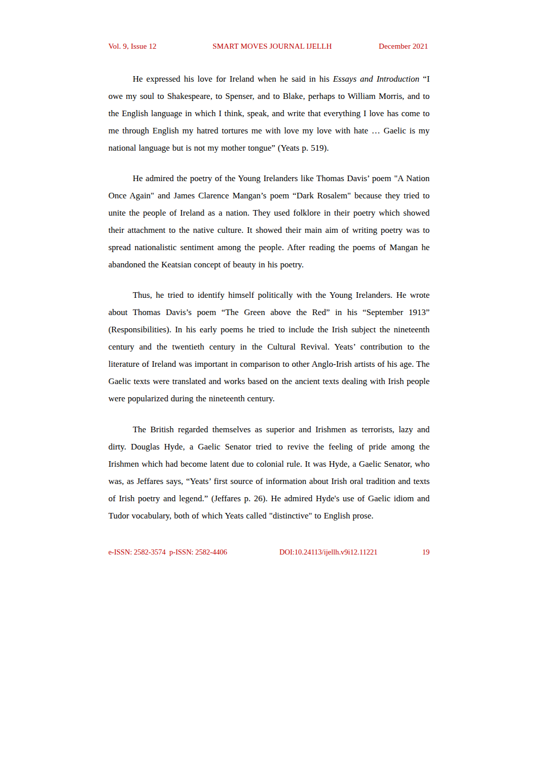Vol. 9, Issue 12 SMART MOVES JOURNAL IJELLH December 2021
He expressed his love for Ireland when he said in his Essays and Introduction “I owe my soul to Shakespeare, to Spenser, and to Blake, perhaps to William Morris, and to the English language in which I think, speak, and write that everything I love has come to me through English my hatred tortures me with love my love with hate … Gaelic is my national language but is not my mother tongue” (Yeats p. 519).
He admired the poetry of the Young Irelanders like Thomas Davis’ poem "A Nation Once Again" and James Clarence Mangan’s poem “Dark Rosalem" because they tried to unite the people of Ireland as a nation. They used folklore in their poetry which showed their attachment to the native culture. It showed their main aim of writing poetry was to spread nationalistic sentiment among the people. After reading the poems of Mangan he abandoned the Keatsian concept of beauty in his poetry.
Thus, he tried to identify himself politically with the Young Irelanders. He wrote about Thomas Davis’s poem “The Green above the Red” in his “September 1913” (Responsibilities). In his early poems he tried to include the Irish subject the nineteenth century and the twentieth century in the Cultural Revival. Yeats’ contribution to the literature of Ireland was important in comparison to other Anglo-Irish artists of his age. The Gaelic texts were translated and works based on the ancient texts dealing with Irish people were popularized during the nineteenth century.
The British regarded themselves as superior and Irishmen as terrorists, lazy and dirty. Douglas Hyde, a Gaelic Senator tried to revive the feeling of pride among the Irishmen which had become latent due to colonial rule. It was Hyde, a Gaelic Senator, who was, as Jeffares says, “Yeats’ first source of information about Irish oral tradition and texts of Irish poetry and legend.” (Jeffares p. 26). He admired Hyde's use of Gaelic idiom and Tudor vocabulary, both of which Yeats called "distinctive" to English prose.
e-ISSN: 2582-3574 p-ISSN: 2582-4406 DOI:10.24113/ijellh.v9i12.11221 19